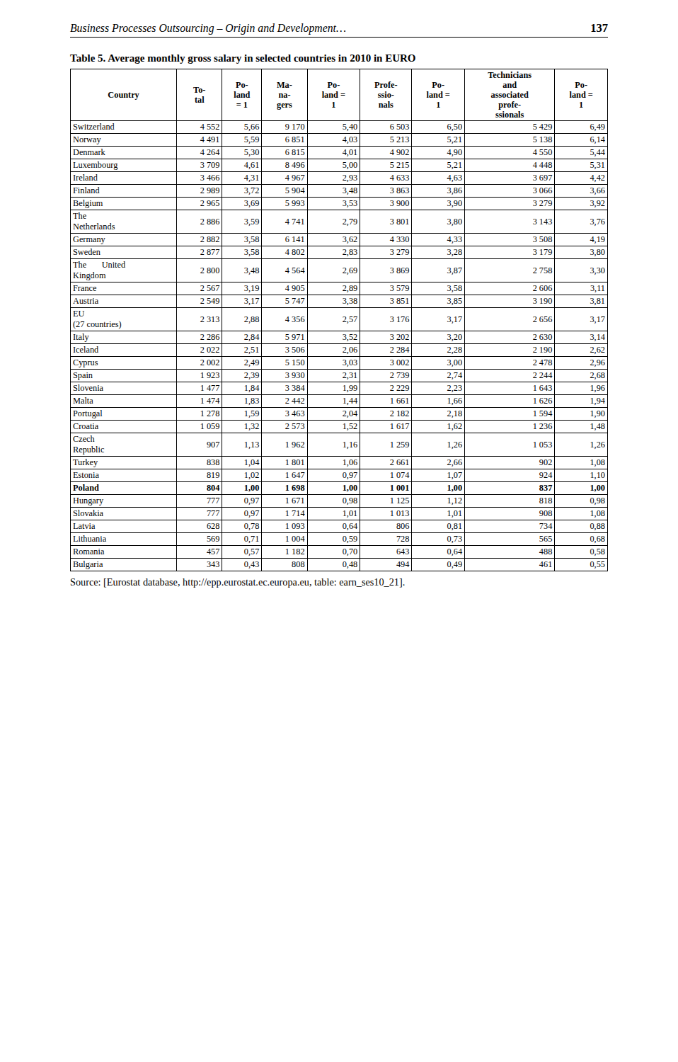Business Processes Outsourcing – Origin and Development… 137
Table 5. Average monthly gross salary in selected countries in 2010 in EURO
| Country | To- tal | Po- land = 1 | Ma- na- gers | Po- land = 1 | Profe- ssio- nals | Po- land = 1 | Technicians and associated profe- ssionals | Po- land = 1 |
| --- | --- | --- | --- | --- | --- | --- | --- | --- |
| Switzerland | 4 552 | 5,66 | 9 170 | 5,40 | 6 503 | 6,50 | 5 429 | 6,49 |
| Norway | 4 491 | 5,59 | 6 851 | 4,03 | 5 213 | 5,21 | 5 138 | 6,14 |
| Denmark | 4 264 | 5,30 | 6 815 | 4,01 | 4 902 | 4,90 | 4 550 | 5,44 |
| Luxembourg | 3 709 | 4,61 | 8 496 | 5,00 | 5 215 | 5,21 | 4 448 | 5,31 |
| Ireland | 3 466 | 4,31 | 4 967 | 2,93 | 4 633 | 4,63 | 3 697 | 4,42 |
| Finland | 2 989 | 3,72 | 5 904 | 3,48 | 3 863 | 3,86 | 3 066 | 3,66 |
| Belgium | 2 965 | 3,69 | 5 993 | 3,53 | 3 900 | 3,90 | 3 279 | 3,92 |
| The Netherlands | 2 886 | 3,59 | 4 741 | 2,79 | 3 801 | 3,80 | 3 143 | 3,76 |
| Germany | 2 882 | 3,58 | 6 141 | 3,62 | 4 330 | 4,33 | 3 508 | 4,19 |
| Sweden | 2 877 | 3,58 | 4 802 | 2,83 | 3 279 | 3,28 | 3 179 | 3,80 |
| The United Kingdom | 2 800 | 3,48 | 4 564 | 2,69 | 3 869 | 3,87 | 2 758 | 3,30 |
| France | 2 567 | 3,19 | 4 905 | 2,89 | 3 579 | 3,58 | 2 606 | 3,11 |
| Austria | 2 549 | 3,17 | 5 747 | 3,38 | 3 851 | 3,85 | 3 190 | 3,81 |
| EU (27 countries) | 2 313 | 2,88 | 4 356 | 2,57 | 3 176 | 3,17 | 2 656 | 3,17 |
| Italy | 2 286 | 2,84 | 5 971 | 3,52 | 3 202 | 3,20 | 2 630 | 3,14 |
| Iceland | 2 022 | 2,51 | 3 506 | 2,06 | 2 284 | 2,28 | 2 190 | 2,62 |
| Cyprus | 2 002 | 2,49 | 5 150 | 3,03 | 3 002 | 3,00 | 2 478 | 2,96 |
| Spain | 1 923 | 2,39 | 3 930 | 2,31 | 2 739 | 2,74 | 2 244 | 2,68 |
| Slovenia | 1 477 | 1,84 | 3 384 | 1,99 | 2 229 | 2,23 | 1 643 | 1,96 |
| Malta | 1 474 | 1,83 | 2 442 | 1,44 | 1 661 | 1,66 | 1 626 | 1,94 |
| Portugal | 1 278 | 1,59 | 3 463 | 2,04 | 2 182 | 2,18 | 1 594 | 1,90 |
| Croatia | 1 059 | 1,32 | 2 573 | 1,52 | 1 617 | 1,62 | 1 236 | 1,48 |
| Czech Republic | 907 | 1,13 | 1 962 | 1,16 | 1 259 | 1,26 | 1 053 | 1,26 |
| Turkey | 838 | 1,04 | 1 801 | 1,06 | 2 661 | 2,66 | 902 | 1,08 |
| Estonia | 819 | 1,02 | 1 647 | 0,97 | 1 074 | 1,07 | 924 | 1,10 |
| Poland | 804 | 1,00 | 1 698 | 1,00 | 1 001 | 1,00 | 837 | 1,00 |
| Hungary | 777 | 0,97 | 1 671 | 0,98 | 1 125 | 1,12 | 818 | 0,98 |
| Slovakia | 777 | 0,97 | 1 714 | 1,01 | 1 013 | 1,01 | 908 | 1,08 |
| Latvia | 628 | 0,78 | 1 093 | 0,64 | 806 | 0,81 | 734 | 0,88 |
| Lithuania | 569 | 0,71 | 1 004 | 0,59 | 728 | 0,73 | 565 | 0,68 |
| Romania | 457 | 0,57 | 1 182 | 0,70 | 643 | 0,64 | 488 | 0,58 |
| Bulgaria | 343 | 0,43 | 808 | 0,48 | 494 | 0,49 | 461 | 0,55 |
Source: [Eurostat database, http://epp.eurostat.ec.europa.eu, table: earn_ses10_21].